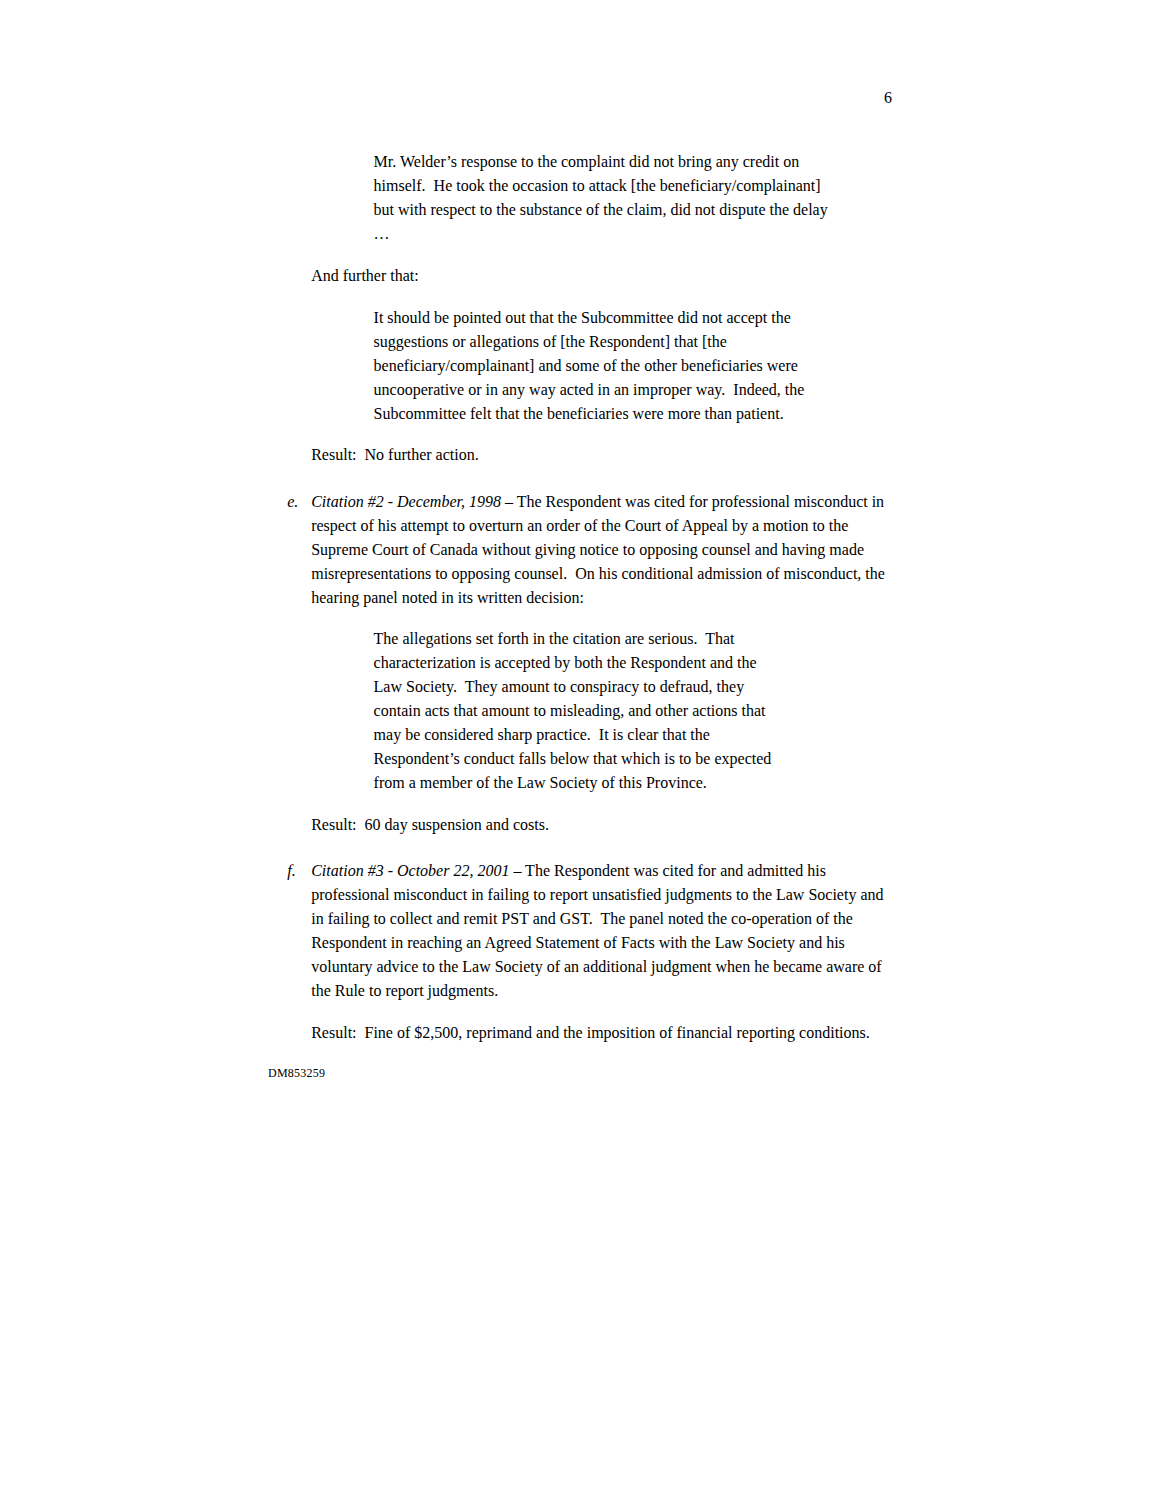6
Mr. Welder’s response to the complaint did not bring any credit on himself. He took the occasion to attack [the beneficiary/complainant] but with respect to the substance of the claim, did not dispute the delay …
And further that:
It should be pointed out that the Subcommittee did not accept the suggestions or allegations of [the Respondent] that [the beneficiary/complainant] and some of the other beneficiaries were uncooperative or in any way acted in an improper way. Indeed, the Subcommittee felt that the beneficiaries were more than patient.
Result: No further action.
e.
Citation #2 - December, 1998 – The Respondent was cited for professional misconduct in respect of his attempt to overturn an order of the Court of Appeal by a motion to the Supreme Court of Canada without giving notice to opposing counsel and having made misrepresentations to opposing counsel. On his conditional admission of misconduct, the hearing panel noted in its written decision:
The allegations set forth in the citation are serious. That characterization is accepted by both the Respondent and the Law Society. They amount to conspiracy to defraud, they contain acts that amount to misleading, and other actions that may be considered sharp practice. It is clear that the Respondent’s conduct falls below that which is to be expected from a member of the Law Society of this Province.
Result: 60 day suspension and costs.
f.
Citation #3 - October 22, 2001 – The Respondent was cited for and admitted his professional misconduct in failing to report unsatisfied judgments to the Law Society and in failing to collect and remit PST and GST. The panel noted the co-operation of the Respondent in reaching an Agreed Statement of Facts with the Law Society and his voluntary advice to the Law Society of an additional judgment when he became aware of the Rule to report judgments.
Result: Fine of $2,500, reprimand and the imposition of financial reporting conditions.
DM853259